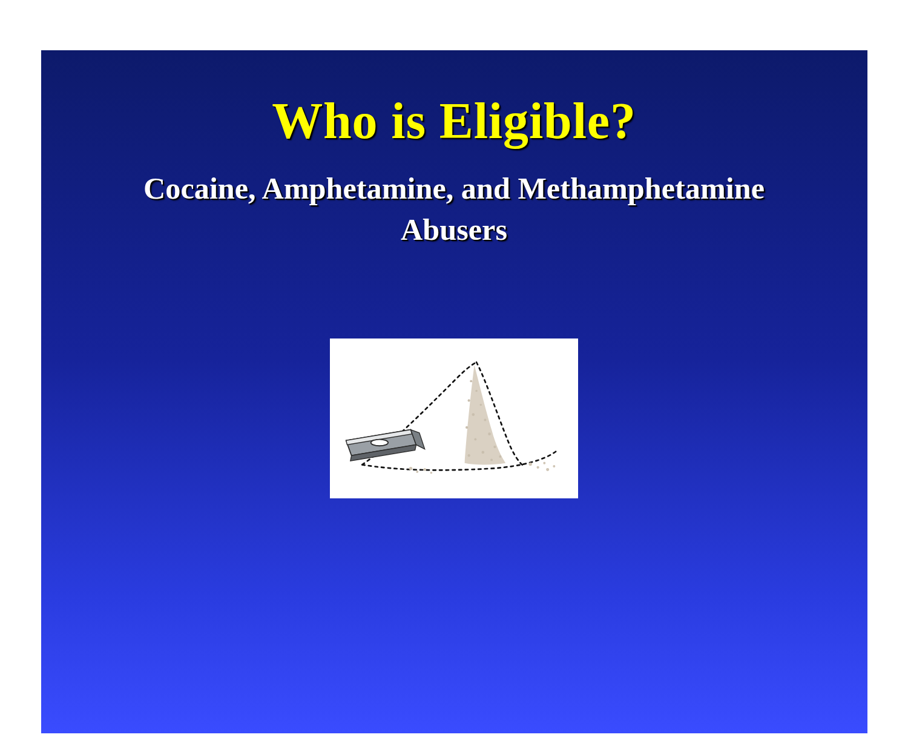Who is Eligible?
Cocaine, Amphetamine, and Methamphetamine Abusers